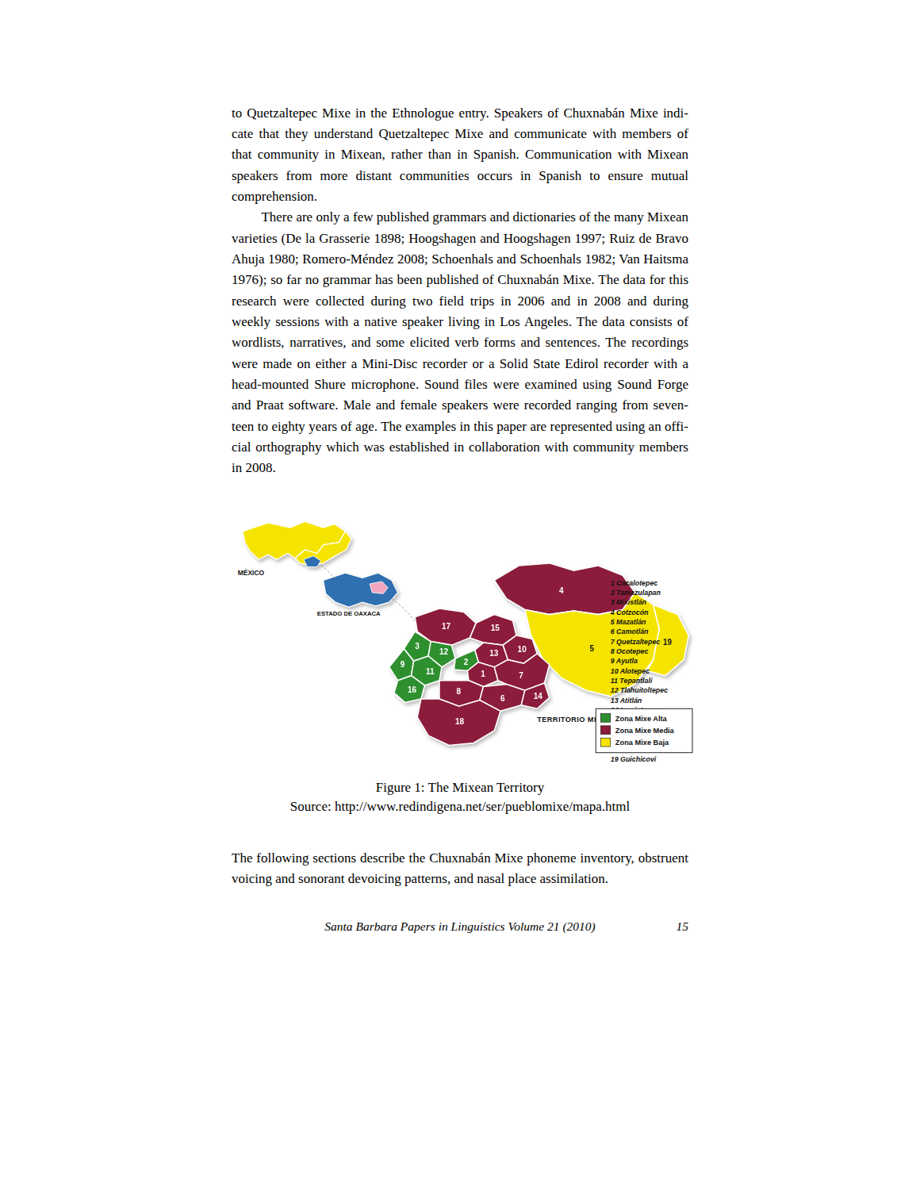to Quetzaltepec Mixe in the Ethnologue entry. Speakers of Chuxnabán Mixe indicate that they understand Quetzaltepec Mixe and communicate with members of that community in Mixean, rather than in Spanish. Communication with Mixean speakers from more distant communities occurs in Spanish to ensure mutual comprehension.
There are only a few published grammars and dictionaries of the many Mixean varieties (De la Grasserie 1898; Hoogshagen and Hoogshagen 1997; Ruiz de Bravo Ahuja 1980; Romero-Méndez 2008; Schoenhals and Schoenhals 1982; Van Haitsma 1976); so far no grammar has been published of Chuxnabán Mixe. The data for this research were collected during two field trips in 2006 and in 2008 and during weekly sessions with a native speaker living in Los Angeles. The data consists of wordlists, narratives, and some elicited verb forms and sentences. The recordings were made on either a Mini-Disc recorder or a Solid State Edirol recorder with a head-mounted Shure microphone. Sound files were examined using Sound Forge and Praat software. Male and female speakers were recorded ranging from seventeen to eighty years of age. The examples in this paper are represented using an official orthography which was established in collaboration with community members in 2008.
MÉXICO ESTADO DE OAXACA 4 5 19 17 15 10 13 3 12 2 1 7 9 11 16 8 6 14 18 TERRITORIO MIXE 1 Cacalotepec 2 Tamazulapan 3 Mixistlán 4 Cotzocón 5 Mazatlán 6 Camotlán 7 Quetzaltepec 8 Ocotepec 9 Ayutla 10 Alotepec 11 Tepantlali 12 Tlahuitoltepec 13 Atitlán 14 Ixcuintepec 15 Zacatepec 16 Tepuxtepec 17 Totontepec 18 Juquila 19 Guichicovi Zona Mixe Alta Zona Mixe Media Zona Mixe Baja
Figure 1: The Mixean Territory
Source: http://www.redindigena.net/ser/pueblomixe/mapa.html
The following sections describe the Chuxnabán Mixe phoneme inventory, obstruent voicing and sonorant devoicing patterns, and nasal place assimilation.
Santa Barbara Papers in Linguistics Volume 21 (2010) 15